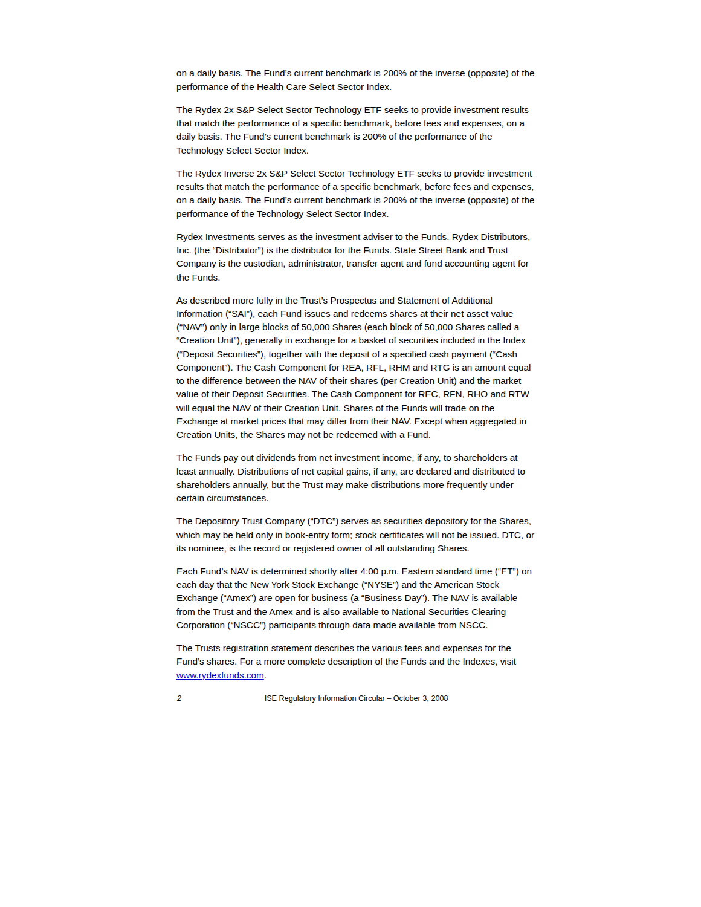on a daily basis. The Fund’s current benchmark is 200% of the inverse (opposite) of the performance of the Health Care Select Sector Index.
The Rydex 2x S&P Select Sector Technology ETF seeks to provide investment results that match the performance of a specific benchmark, before fees and expenses, on a daily basis. The Fund’s current benchmark is 200% of the performance of the Technology Select Sector Index.
The Rydex Inverse 2x S&P Select Sector Technology ETF seeks to provide investment results that match the performance of a specific benchmark, before fees and expenses, on a daily basis. The Fund’s current benchmark is 200% of the inverse (opposite) of the performance of the Technology Select Sector Index.
Rydex Investments serves as the investment adviser to the Funds. Rydex Distributors, Inc. (the “Distributor”) is the distributor for the Funds. State Street Bank and Trust Company is the custodian, administrator, transfer agent and fund accounting agent for the Funds.
As described more fully in the Trust’s Prospectus and Statement of Additional Information (“SAI”), each Fund issues and redeems shares at their net asset value (“NAV”) only in large blocks of 50,000 Shares (each block of 50,000 Shares called a “Creation Unit”), generally in exchange for a basket of securities included in the Index (“Deposit Securities”), together with the deposit of a specified cash payment (“Cash Component”). The Cash Component for REA, RFL, RHM and RTG is an amount equal to the difference between the NAV of their shares (per Creation Unit) and the market value of their Deposit Securities. The Cash Component for REC, RFN, RHO and RTW will equal the NAV of their Creation Unit. Shares of the Funds will trade on the Exchange at market prices that may differ from their NAV. Except when aggregated in Creation Units, the Shares may not be redeemed with a Fund.
The Funds pay out dividends from net investment income, if any, to shareholders at least annually. Distributions of net capital gains, if any, are declared and distributed to shareholders annually, but the Trust may make distributions more frequently under certain circumstances.
The Depository Trust Company (“DTC”) serves as securities depository for the Shares, which may be held only in book-entry form; stock certificates will not be issued. DTC, or its nominee, is the record or registered owner of all outstanding Shares.
Each Fund’s NAV is determined shortly after 4:00 p.m. Eastern standard time (“ET”) on each day that the New York Stock Exchange (“NYSE”) and the American Stock Exchange (“Amex”) are open for business (a “Business Day”). The NAV is available from the Trust and the Amex and is also available to National Securities Clearing Corporation (“NSCC”) participants through data made available from NSCC.
The Trusts registration statement describes the various fees and expenses for the Fund’s shares. For a more complete description of the Funds and the Indexes, visit www.rydexfunds.com.
| 2 | ISE Regulatory Information Circular – October 3, 2008 | |